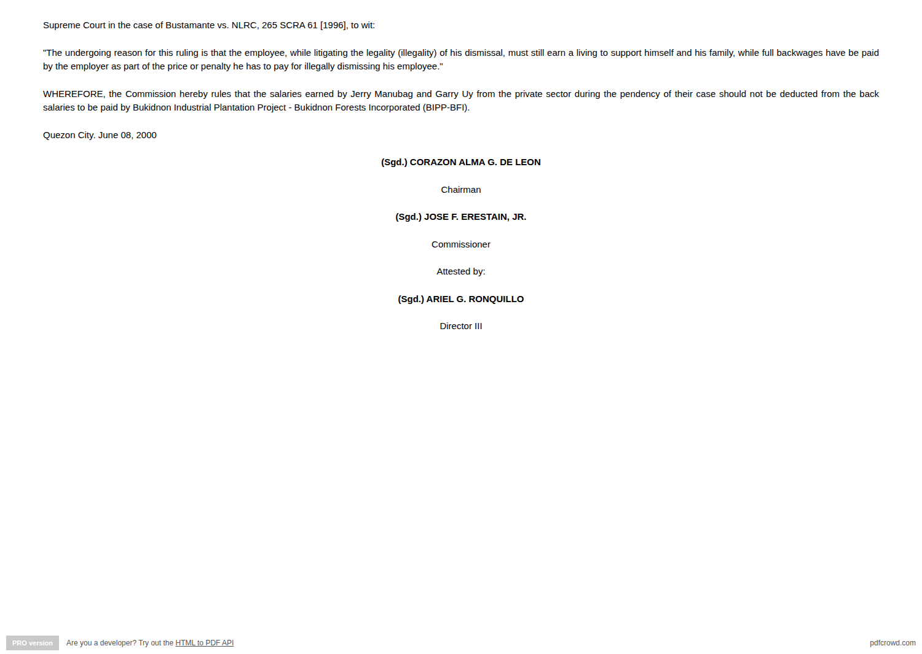Supreme Court in the case of Bustamante vs. NLRC, 265 SCRA 61 [1996], to wit:
"The undergoing reason for this ruling is that the employee, while litigating the legality (illegality) of his dismissal, must still earn a living to support himself and his family, while full backwages have be paid by the employer as part of the price or penalty he has to pay for illegally dismissing his employee."
WHEREFORE, the Commission hereby rules that the salaries earned by Jerry Manubag and Garry Uy from the private sector during the pendency of their case should not be deducted from the back salaries to be paid by Bukidnon Industrial Plantation Project - Bukidnon Forests Incorporated (BIPP-BFI).
Quezon City. June 08, 2000
(Sgd.) CORAZON ALMA G. DE LEON
Chairman
(Sgd.) JOSE F. ERESTAIN, JR.
Commissioner
Attested by:
(Sgd.) ARIEL G. RONQUILLO
Director III
PRO version Are you a developer? Try out the HTML to PDF API
pdfcrowd.com